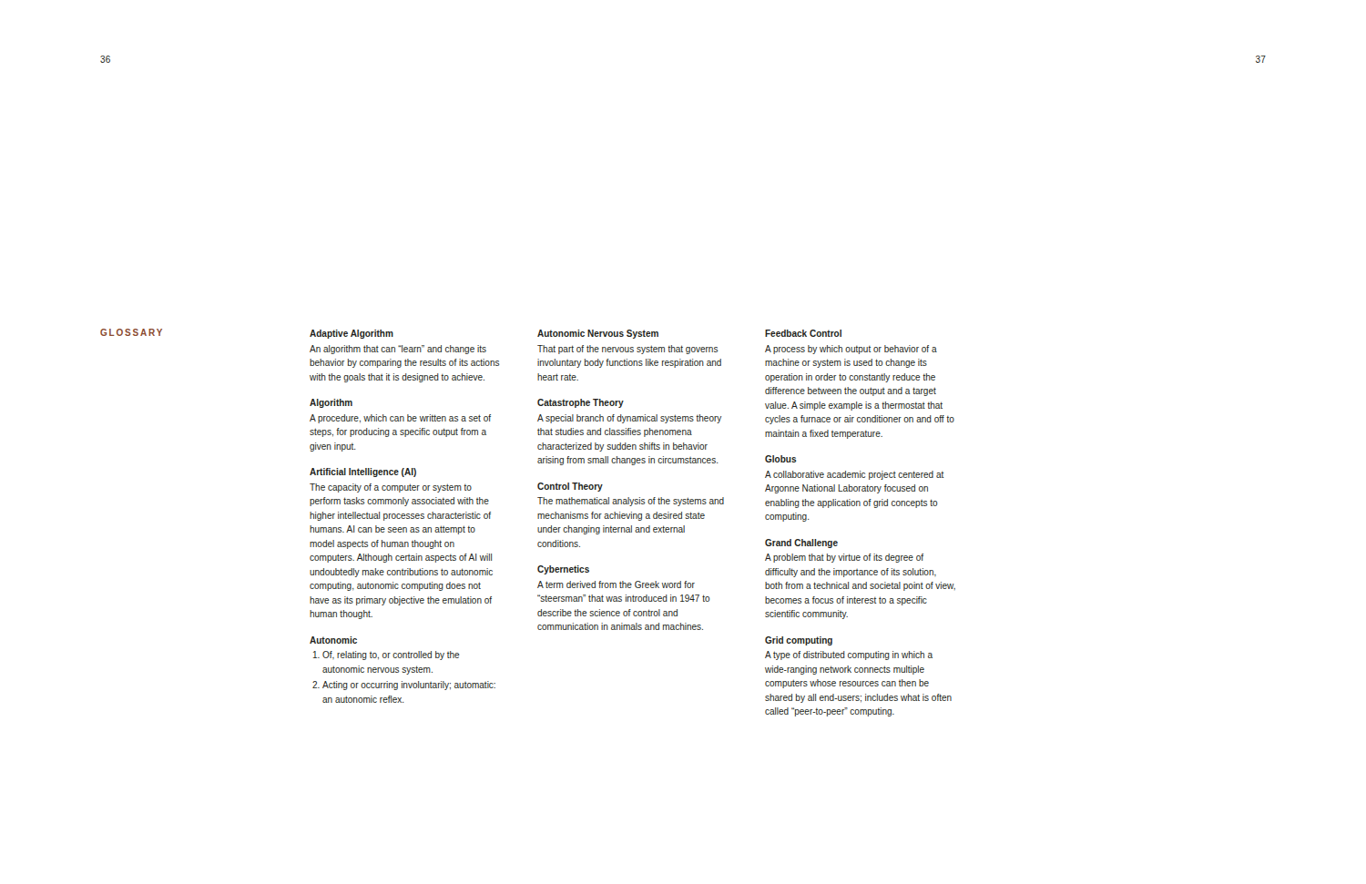36
37
Glossary
Adaptive Algorithm
An algorithm that can “learn” and change its behavior by comparing the results of its actions with the goals that it is designed to achieve.
Algorithm
A procedure, which can be written as a set of steps, for producing a specific output from a given input.
Artificial Intelligence (AI)
The capacity of a computer or system to perform tasks commonly associated with the higher intellectual processes characteristic of humans. AI can be seen as an attempt to model aspects of human thought on computers. Although certain aspects of AI will undoubtedly make contributions to autonomic computing, autonomic computing does not have as its primary objective the emulation of human thought.
Autonomic
Of, relating to, or controlled by the autonomic nervous system.
Acting or occurring involuntarily; automatic: an autonomic reflex.
Autonomic Nervous System
That part of the nervous system that governs involuntary body functions like respiration and heart rate.
Catastrophe Theory
A special branch of dynamical systems theory that studies and classifies phenomena characterized by sudden shifts in behavior arising from small changes in circumstances.
Control Theory
The mathematical analysis of the systems and mechanisms for achieving a desired state under changing internal and external conditions.
Cybernetics
A term derived from the Greek word for “steersman” that was introduced in 1947 to describe the science of control and communication in animals and machines.
Feedback Control
A process by which output or behavior of a machine or system is used to change its operation in order to constantly reduce the difference between the output and a target value. A simple example is a thermostat that cycles a furnace or air conditioner on and off to maintain a fixed temperature.
Globus
A collaborative academic project centered at Argonne National Laboratory focused on enabling the application of grid concepts to computing.
Grand Challenge
A problem that by virtue of its degree of difficulty and the importance of its solution, both from a technical and societal point of view, becomes a focus of interest to a specific scientific community.
Grid computing
A type of distributed computing in which a wide-ranging network connects multiple computers whose resources can then be shared by all end-users; includes what is often called “peer-to-peer” computing.